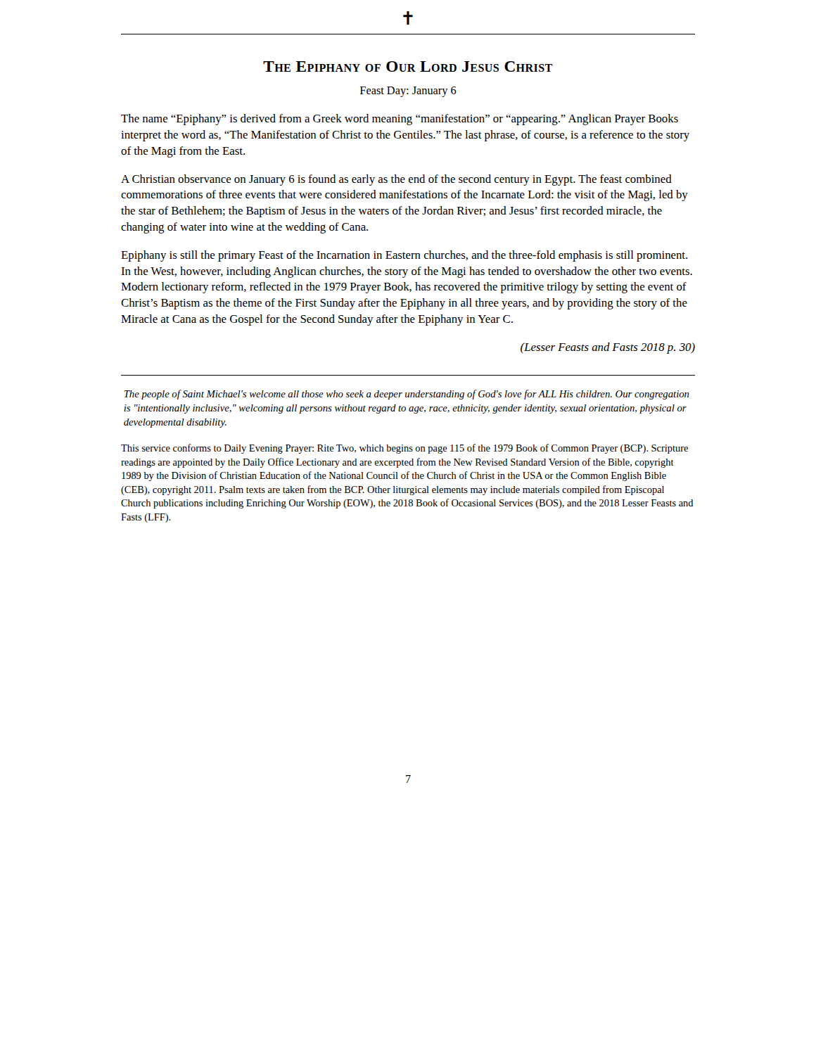✝
The Epiphany of Our Lord Jesus Christ
Feast Day: January 6
The name “Epiphany” is derived from a Greek word meaning “manifestation” or “appearing.” Anglican Prayer Books interpret the word as, “The Manifestation of Christ to the Gentiles.” The last phrase, of course, is a reference to the story of the Magi from the East.
A Christian observance on January 6 is found as early as the end of the second century in Egypt. The feast combined commemorations of three events that were considered manifestations of the Incarnate Lord: the visit of the Magi, led by the star of Bethlehem; the Baptism of Jesus in the waters of the Jordan River; and Jesus’ first recorded miracle, the changing of water into wine at the wedding of Cana.
Epiphany is still the primary Feast of the Incarnation in Eastern churches, and the three-fold emphasis is still prominent. In the West, however, including Anglican churches, the story of the Magi has tended to overshadow the other two events. Modern lectionary reform, reflected in the 1979 Prayer Book, has recovered the primitive trilogy by setting the event of Christ’s Baptism as the theme of the First Sunday after the Epiphany in all three years, and by providing the story of the Miracle at Cana as the Gospel for the Second Sunday after the Epiphany in Year C.
(Lesser Feasts and Fasts 2018 p. 30)
The people of Saint Michael's welcome all those who seek a deeper understanding of God's love for ALL His children. Our congregation is "intentionally inclusive," welcoming all persons without regard to age, race, ethnicity, gender identity, sexual orientation, physical or developmental disability.
This service conforms to Daily Evening Prayer: Rite Two, which begins on page 115 of the 1979 Book of Common Prayer (BCP). Scripture readings are appointed by the Daily Office Lectionary and are excerpted from the New Revised Standard Version of the Bible, copyright 1989 by the Division of Christian Education of the National Council of the Church of Christ in the USA or the Common English Bible (CEB), copyright 2011. Psalm texts are taken from the BCP. Other liturgical elements may include materials compiled from Episcopal Church publications including Enriching Our Worship (EOW), the 2018 Book of Occasional Services (BOS), and the 2018 Lesser Feasts and Fasts (LFF).
7